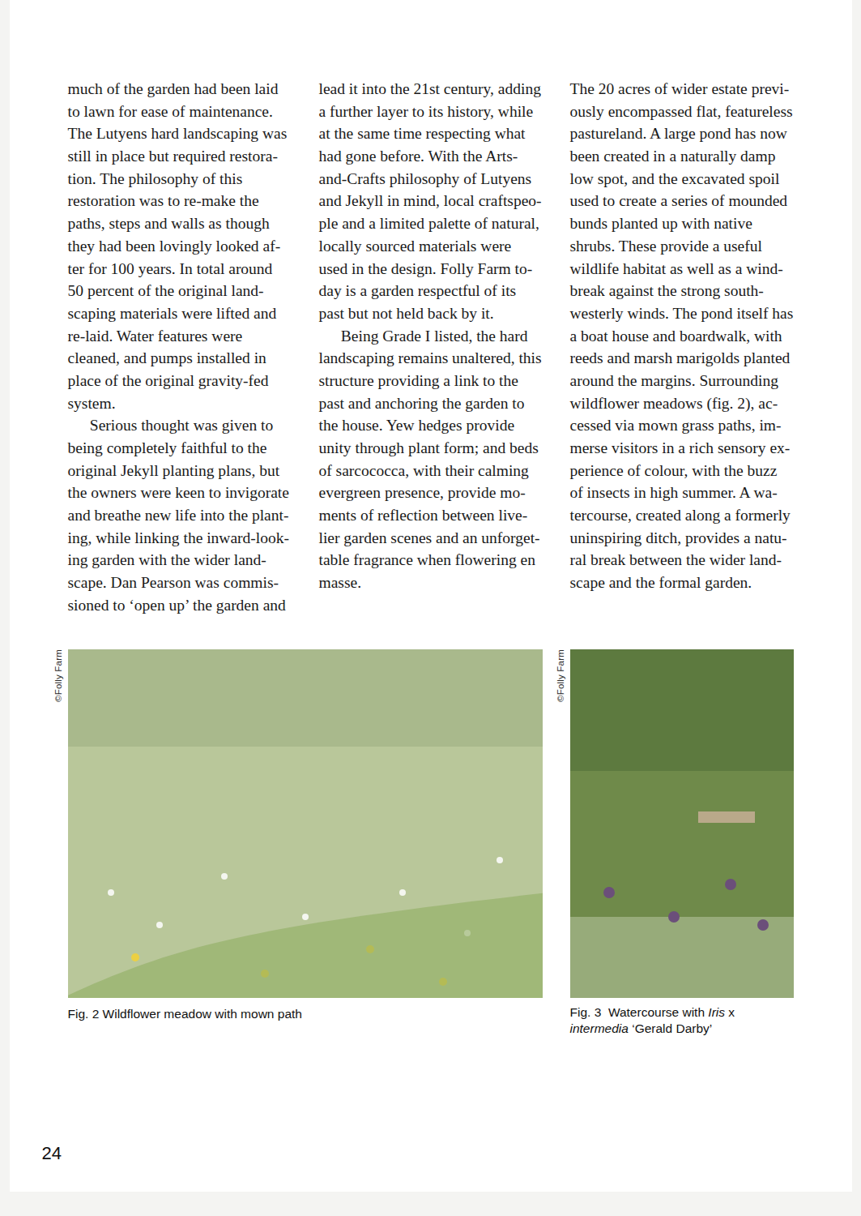much of the garden had been laid to lawn for ease of maintenance. The Lutyens hard landscaping was still in place but required restoration. The philosophy of this restoration was to re-make the paths, steps and walls as though they had been lovingly looked after for 100 years. In total around 50 percent of the original landscaping materials were lifted and re-laid. Water features were cleaned, and pumps installed in place of the original gravity-fed system.
Serious thought was given to being completely faithful to the original Jekyll planting plans, but the owners were keen to invigorate and breathe new life into the planting, while linking the inward-looking garden with the wider landscape. Dan Pearson was commissioned to ‘open up’ the garden and
lead it into the 21st century, adding a further layer to its history, while at the same time respecting what had gone before. With the Arts-and-Crafts philosophy of Lutyens and Jekyll in mind, local craftspeople and a limited palette of natural, locally sourced materials were used in the design. Folly Farm today is a garden respectful of its past but not held back by it.
Being Grade I listed, the hard landscaping remains unaltered, this structure providing a link to the past and anchoring the garden to the house. Yew hedges provide unity through plant form; and beds of sarcococca, with their calming evergreen presence, provide moments of reflection between livelier garden scenes and an unforgettable fragrance when flowering en masse.
The 20 acres of wider estate previously encompassed flat, featureless pastureland. A large pond has now been created in a naturally damp low spot, and the excavated spoil used to create a series of mounded bunds planted up with native shrubs. These provide a useful wildlife habitat as well as a windbreak against the strong south-westerly winds. The pond itself has a boat house and boardwalk, with reeds and marsh marigolds planted around the margins. Surrounding wildflower meadows (fig. 2), accessed via mown grass paths, immerse visitors in a rich sensory experience of colour, with the buzz of insects in high summer. A watercourse, created along a formerly uninspiring ditch, provides a natural break between the wider landscape and the formal garden.
©Folly Farm
Fig. 2 Wildflower meadow with mown path
©Folly Farm
Fig. 3 Watercourse with Iris x intermedia ‘Gerald Darby’
24